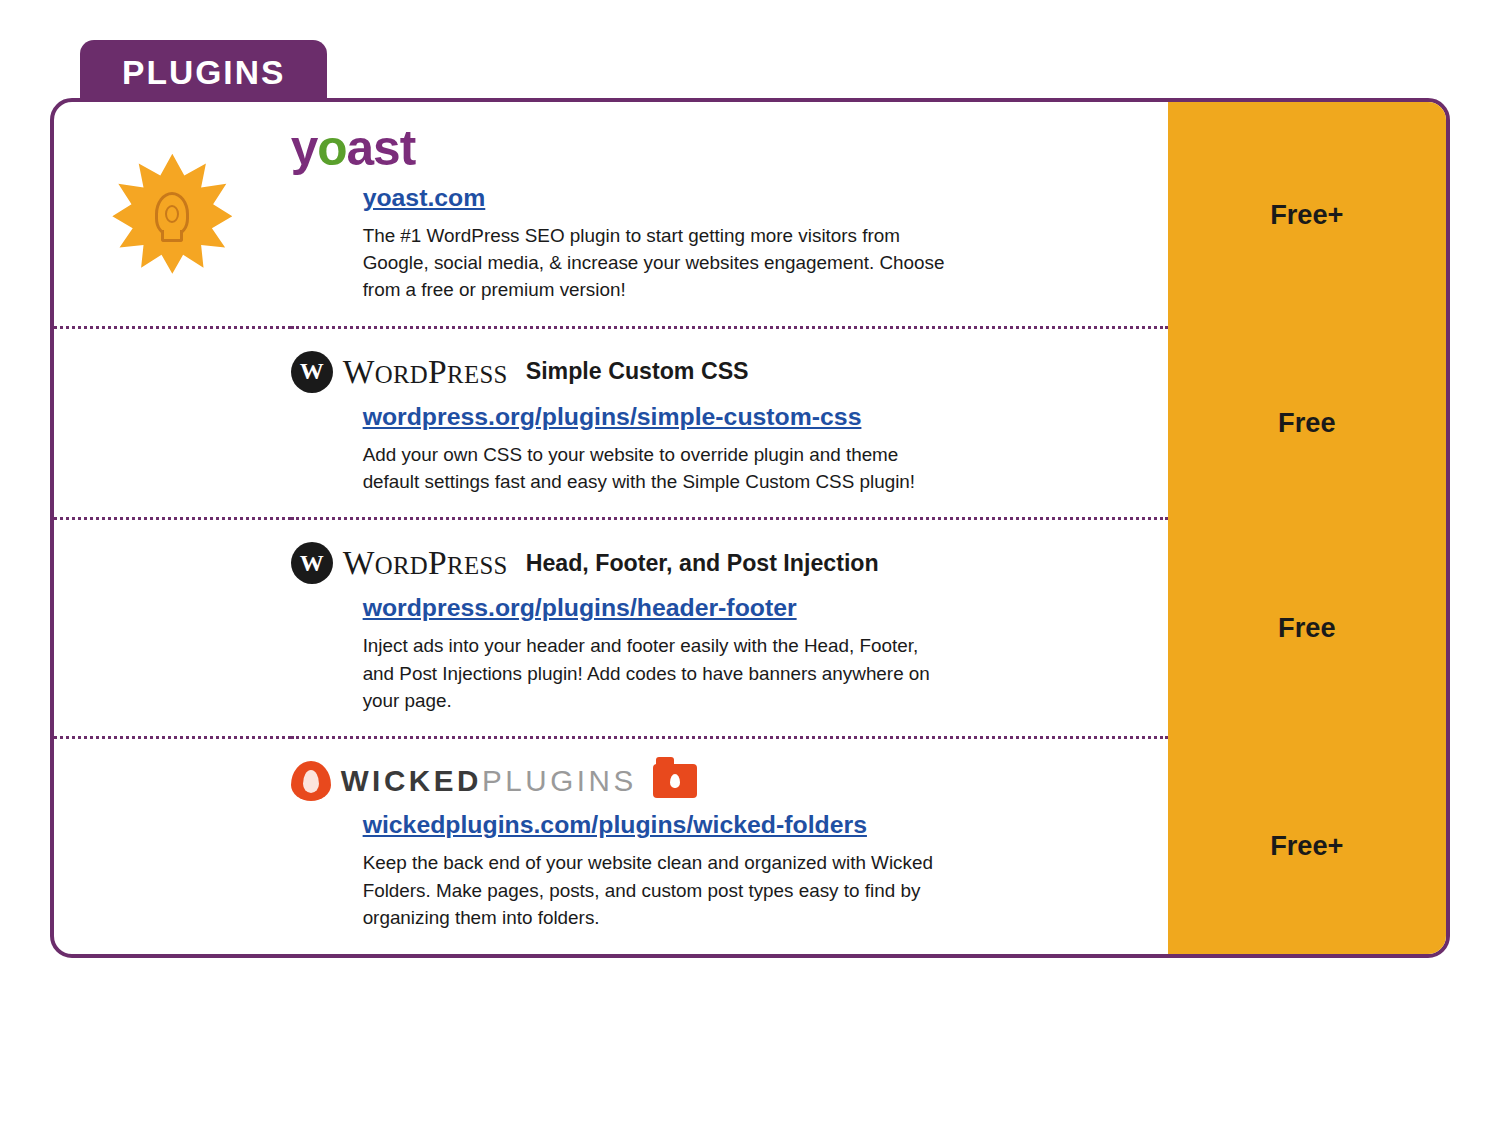PLUGINS
| | y o ast yoast.com The #1 WordPress SEO plugin to start getting more visitors from Google, social media, & increase your websites engagement. Choose from a free or premium version! | Free+ |
| | W W ORD P RESS Simple Custom CSS wordpress.org/plugins/simple-custom-css Add your own CSS to your website to override plugin and theme default settings fast and easy with the Simple Custom CSS plugin! | Free |
| | W W ORD P RESS Head, Footer, and Post Injection wordpress.org/plugins/header-footer Inject ads into your header and footer easily with the Head, Footer, and Post Injections plugin! Add codes to have banners anywhere on your page. | Free |
| | WICKED PLUGINS wickedplugins.com/plugins/wicked-folders Keep the back end of your website clean and organized with Wicked Folders. Make pages, posts, and custom post types easy to find by organizing them into folders. | Free+ |